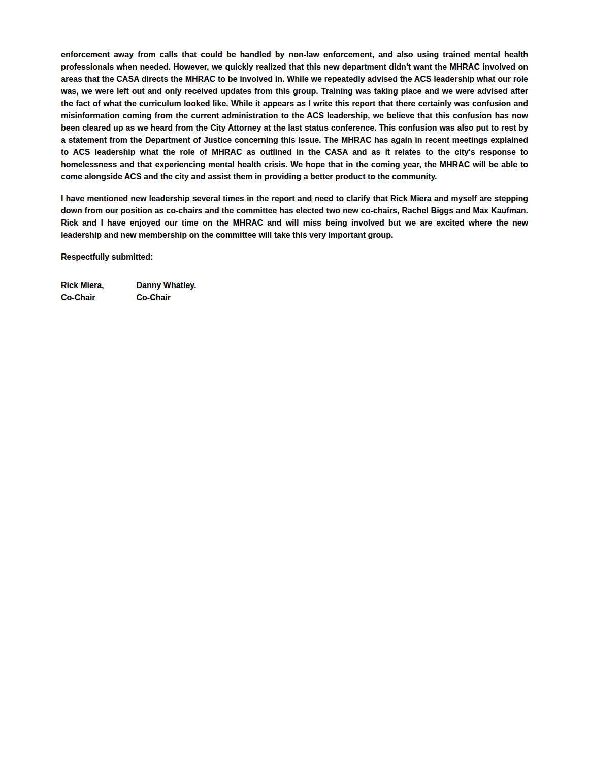enforcement away from calls that could be handled by non-law enforcement, and also using trained mental health professionals when needed. However, we quickly realized that this new department didn't want the MHRAC involved on areas that the CASA directs the MHRAC to be involved in. While we repeatedly advised the ACS leadership what our role was, we were left out and only received updates from this group. Training was taking place and we were advised after the fact of what the curriculum looked like. While it appears as I write this report that there certainly was confusion and misinformation coming from the current administration to the ACS leadership, we believe that this confusion has now been cleared up as we heard from the City Attorney at the last status conference. This confusion was also put to rest by a statement from the Department of Justice concerning this issue. The MHRAC has again in recent meetings explained to ACS leadership what the role of MHRAC as outlined in the CASA and as it relates to the city's response to homelessness and that experiencing mental health crisis. We hope that in the coming year, the MHRAC will be able to come alongside ACS and the city and assist them in providing a better product to the community.
I have mentioned new leadership several times in the report and need to clarify that Rick Miera and myself are stepping down from our position as co-chairs and the committee has elected two new co-chairs, Rachel Biggs and Max Kaufman. Rick and I have enjoyed our time on the MHRAC and will miss being involved but we are excited where the new leadership and new membership on the committee will take this very important group.
Respectfully submitted:
| Rick Miera, | Danny Whatley. |
| Co-Chair | Co-Chair |